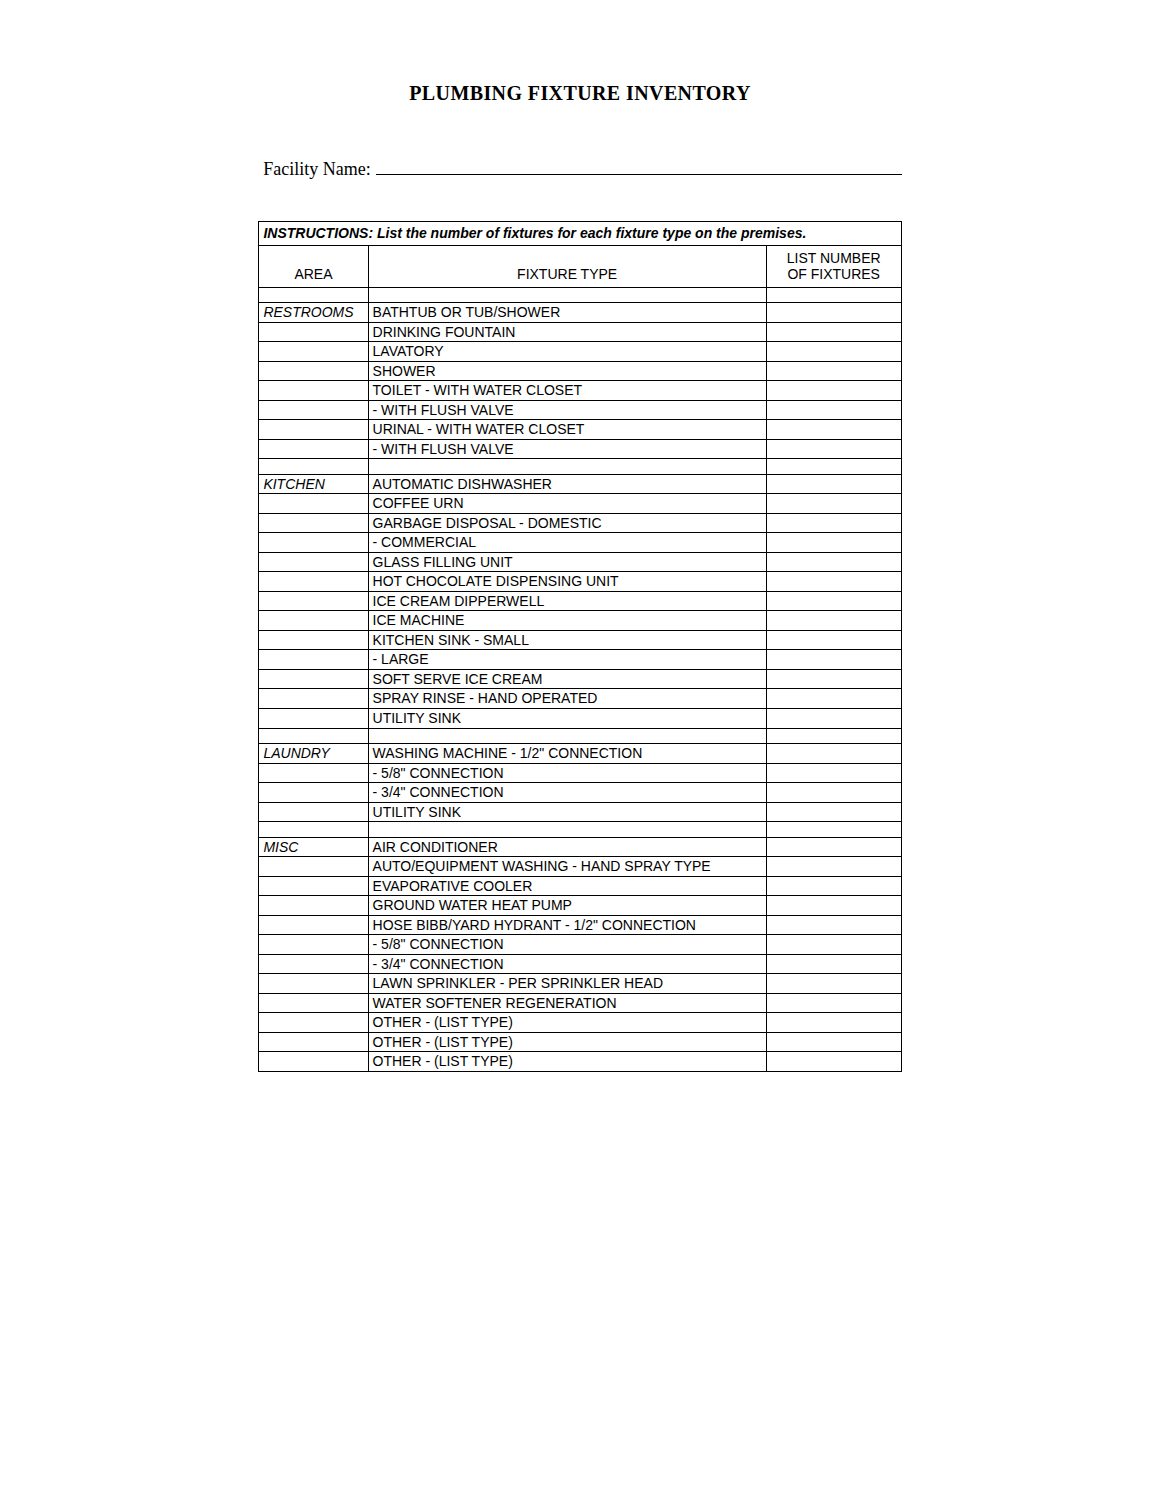PLUMBING FIXTURE INVENTORY
Facility Name:
| INSTRUCTIONS: List the number of fixtures for each fixture type on the premises. |
| AREA | FIXTURE TYPE | LIST NUMBER OF FIXTURES |
| RESTROOMS | BATHTUB OR TUB/SHOWER | |
| | DRINKING FOUNTAIN | |
| | LAVATORY | |
| | SHOWER | |
| | TOILET - WITH WATER CLOSET | |
| | - WITH FLUSH VALVE | |
| | URINAL - WITH WATER CLOSET | |
| | - WITH FLUSH VALVE | |
| KITCHEN | AUTOMATIC DISHWASHER | |
| | COFFEE URN | |
| | GARBAGE DISPOSAL - DOMESTIC | |
| | - COMMERCIAL | |
| | GLASS FILLING UNIT | |
| | HOT CHOCOLATE DISPENSING UNIT | |
| | ICE CREAM DIPPERWELL | |
| | ICE MACHINE | |
| | KITCHEN SINK - SMALL | |
| | - LARGE | |
| | SOFT SERVE ICE CREAM | |
| | SPRAY RINSE - HAND OPERATED | |
| | UTILITY SINK | |
| LAUNDRY | WASHING MACHINE - 1/2" CONNECTION | |
| | - 5/8" CONNECTION | |
| | - 3/4" CONNECTION | |
| | UTILITY SINK | |
| MISC | AIR CONDITIONER | |
| | AUTO/EQUIPMENT WASHING - HAND SPRAY TYPE | |
| | EVAPORATIVE COOLER | |
| | GROUND WATER HEAT PUMP | |
| | HOSE BIBB/YARD HYDRANT - 1/2" CONNECTION | |
| | - 5/8" CONNECTION | |
| | - 3/4" CONNECTION | |
| | LAWN SPRINKLER - PER SPRINKLER HEAD | |
| | WATER SOFTENER REGENERATION | |
| | OTHER - (LIST TYPE) | |
| | OTHER - (LIST TYPE) | |
| | OTHER - (LIST TYPE) | |